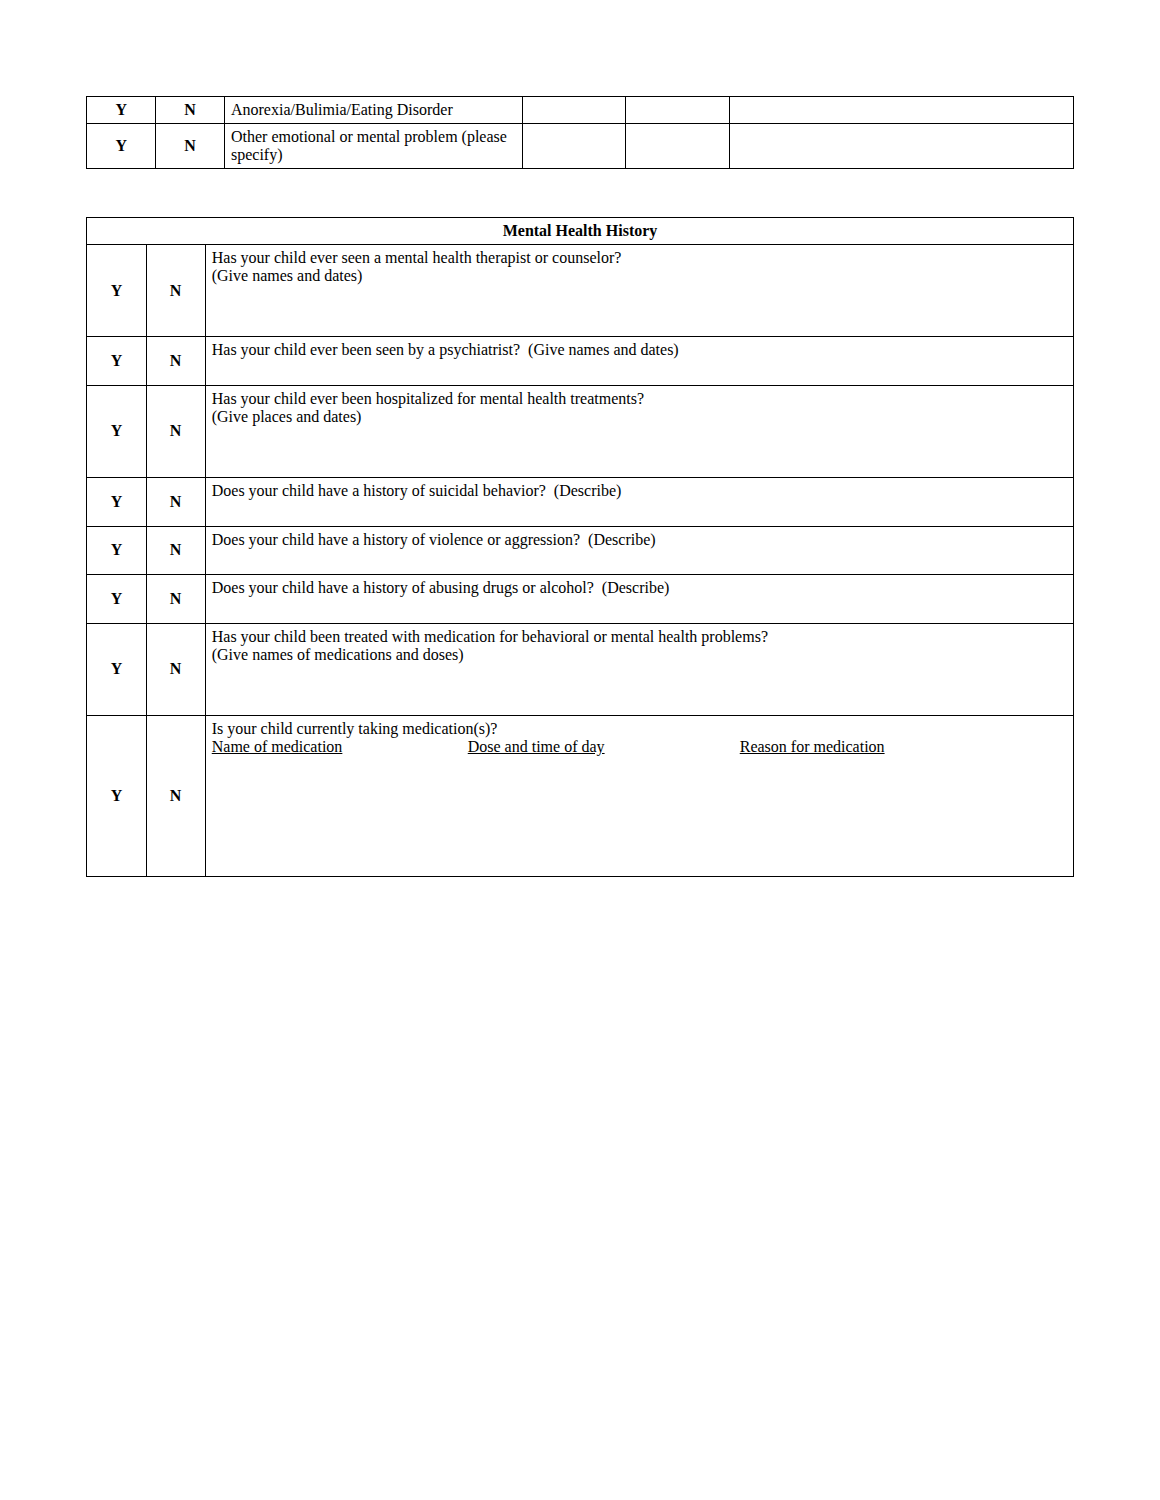| Y | N | Anorexia/Bulimia/Eating Disorder | | | |
| Y | N | Other emotional or mental problem (please specify) | | | |
| Mental Health History |
| Y | N | Has your child ever seen a mental health therapist or counselor? (Give names and dates) |
| Y | N | Has your child ever been seen by a psychiatrist? (Give names and dates) |
| Y | N | Has your child ever been hospitalized for mental health treatments? (Give places and dates) |
| Y | N | Does your child have a history of suicidal behavior? (Describe) |
| Y | N | Does your child have a history of violence or aggression? (Describe) |
| Y | N | Does your child have a history of abusing drugs or alcohol? (Describe) |
| Y | N | Has your child been treated with medication for behavioral or mental health problems? (Give names of medications and doses) |
| Y | N | Is your child currently taking medication(s)? Name of medication Dose and time of day Reason for medication |